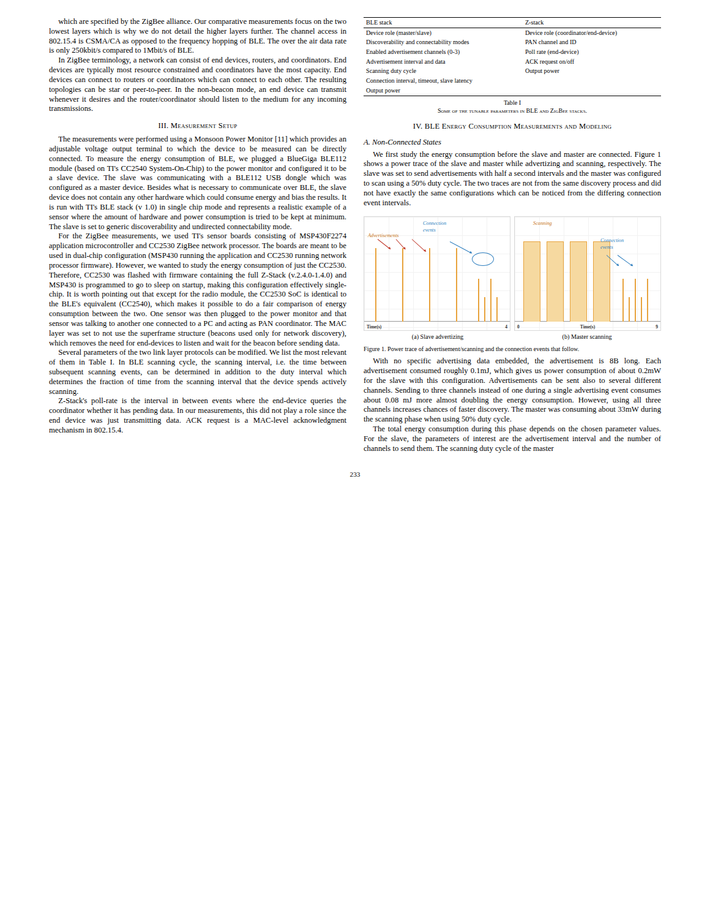which are specified by the ZigBee alliance. Our comparative measurements focus on the two lowest layers which is why we do not detail the higher layers further. The channel access in 802.15.4 is CSMA/CA as opposed to the frequency hopping of BLE. The over the air data rate is only 250kbit/s compared to 1Mbit/s of BLE.
In ZigBee terminology, a network can consist of end devices, routers, and coordinators. End devices are typically most resource constrained and coordinators have the most capacity. End devices can connect to routers or coordinators which can connect to each other. The resulting topologies can be star or peer-to-peer. In the non-beacon mode, an end device can transmit whenever it desires and the router/coordinator should listen to the medium for any incoming transmissions.
III. Measurement Setup
The measurements were performed using a Monsoon Power Monitor [11] which provides an adjustable voltage output terminal to which the device to be measured can be directly connected. To measure the energy consumption of BLE, we plugged a BlueGiga BLE112 module (based on TI's CC2540 System-On-Chip) to the power monitor and configured it to be a slave device. The slave was communicating with a BLE112 USB dongle which was configured as a master device. Besides what is necessary to communicate over BLE, the slave device does not contain any other hardware which could consume energy and bias the results. It is run with TI's BLE stack (v 1.0) in single chip mode and represents a realistic example of a sensor where the amount of hardware and power consumption is tried to be kept at minimum. The slave is set to generic discoverability and undirected connectability mode.
For the ZigBee measurements, we used TI's sensor boards consisting of MSP430F2274 application microcontroller and CC2530 ZigBee network processor. The boards are meant to be used in dual-chip configuration (MSP430 running the application and CC2530 running network processor firmware). However, we wanted to study the energy consumption of just the CC2530. Therefore, CC2530 was flashed with firmware containing the full Z-Stack (v.2.4.0-1.4.0) and MSP430 is programmed to go to sleep on startup, making this configuration effectively single-chip. It is worth pointing out that except for the radio module, the CC2530 SoC is identical to the BLE's equivalent (CC2540), which makes it possible to do a fair comparison of energy consumption between the two. One sensor was then plugged to the power monitor and that sensor was talking to another one connected to a PC and acting as PAN coordinator. The MAC layer was set to not use the superframe structure (beacons used only for network discovery), which removes the need for end-devices to listen and wait for the beacon before sending data.
Several parameters of the two link layer protocols can be modified. We list the most relevant of them in Table I. In BLE scanning cycle, the scanning interval, i.e. the time between subsequent scanning events, can be determined in addition to the duty interval which determines the fraction of time from the scanning interval that the device spends actively scanning.
Z-Stack's poll-rate is the interval in between events where the end-device queries the coordinator whether it has pending data. In our measurements, this did not play a role since the end device was just transmitting data. ACK request is a MAC-level acknowledgment mechanism in 802.15.4.
| BLE stack | Z-stack |
| --- | --- |
| Device role (master/slave) | Device role (coordinator/end-device) |
| Discoverability and connectability modes | PAN channel and ID |
| Enabled advertisement channels (0-3) | Poll rate (end-device) |
| Advertisement interval and data | ACK request on/off |
| Scanning duty cycle | Output power |
| Connection interval, timeout, slave latency | |
| Output power | |
Table I Some of the tunable parameters in BLE and ZigBee stacks.
IV. BLE Energy Consumption Measurements and Modeling
A. Non-Connected States
We first study the energy consumption before the slave and master are connected. Figure 1 shows a power trace of the slave and master while advertizing and scanning, respectively. The slave was set to send advertisements with half a second intervals and the master was configured to scan using a 50% duty cycle. The two traces are not from the same discovery process and did not have exactly the same configurations which can be noticed from the differing connection event intervals.
Time(s)
4
Advertisements
Connection
events
0
9
Time(s)
Scanning
Connection
events
(a) Slave advertizing (b) Master scanning
Figure 1. Power trace of advertisement/scanning and the connection events that follow.
With no specific advertising data embedded, the advertisement is 8B long. Each advertisement consumed roughly 0.1mJ, which gives us power consumption of about 0.2mW for the slave with this configuration. Advertisements can be sent also to several different channels. Sending to three channels instead of one during a single advertising event consumes about 0.08 mJ more almost doubling the energy consumption. However, using all three channels increases chances of faster discovery. The master was consuming about 33mW during the scanning phase when using 50% duty cycle.
The total energy consumption during this phase depends on the chosen parameter values. For the slave, the parameters of interest are the advertisement interval and the number of channels to send them. The scanning duty cycle of the master
233